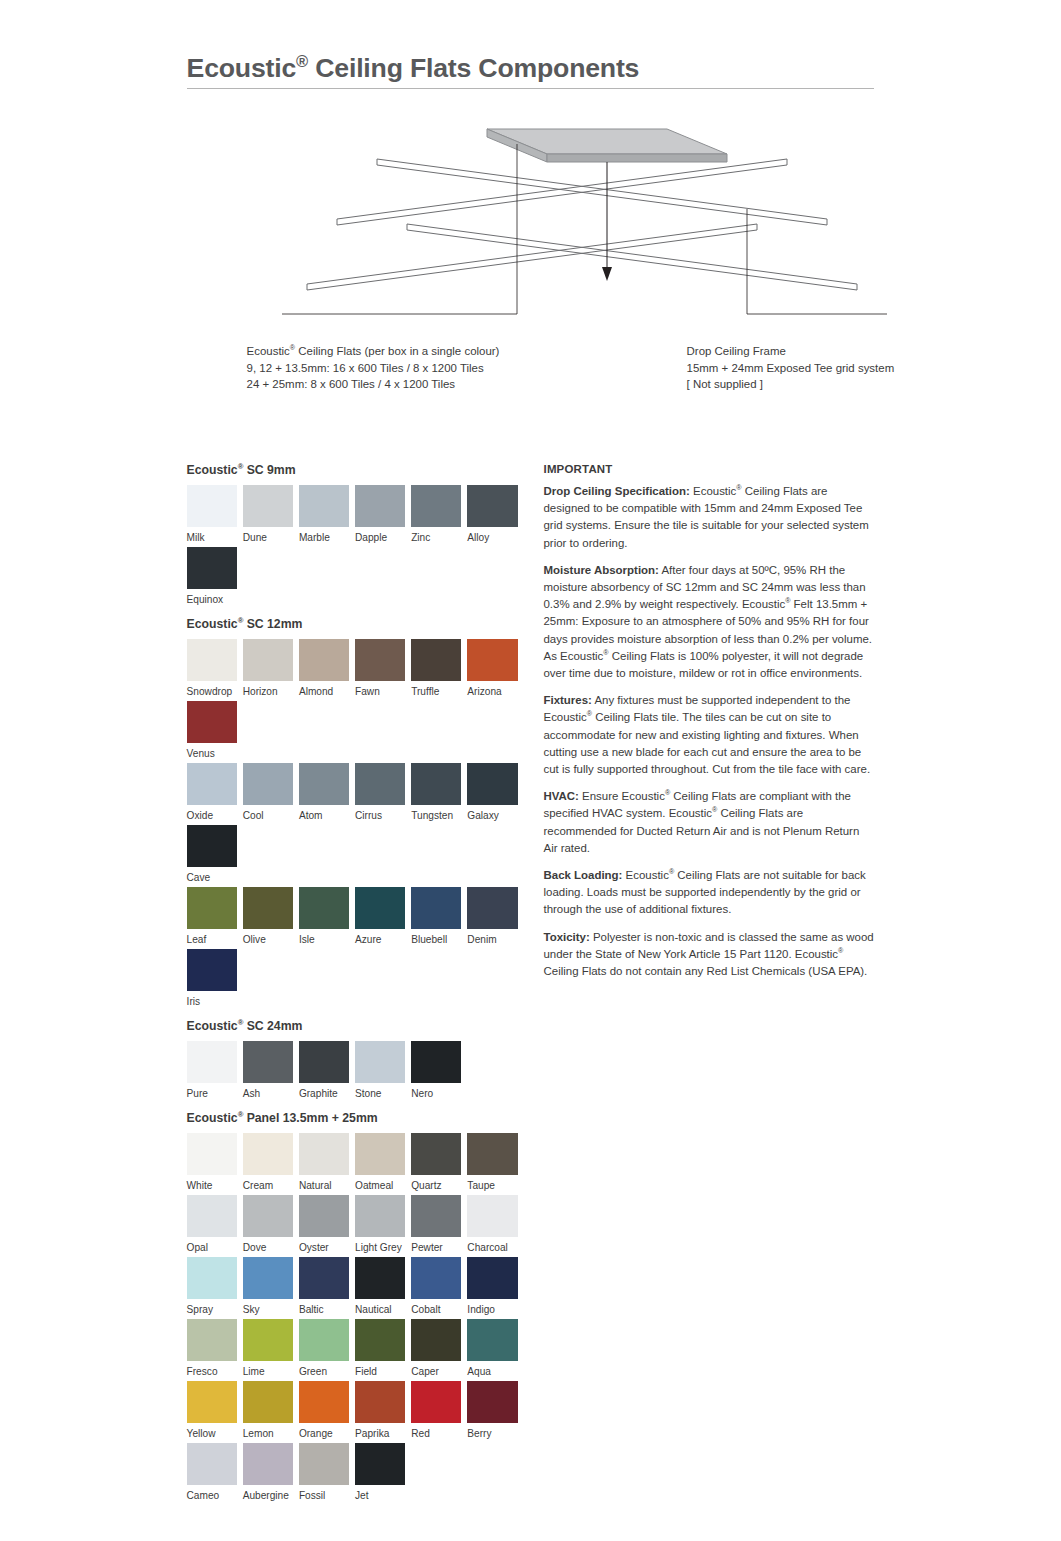Ecoustic® Ceiling Flats Components
Ecoustic® Ceiling Flats (per box in a single colour)
9, 12 + 13.5mm: 16 x 600 Tiles / 8 x 1200 Tiles
24 + 25mm: 8 x 600 Tiles / 4 x 1200 Tiles
Drop Ceiling Frame
15mm + 24mm Exposed Tee grid system
[ Not supplied ]
Ecoustic® SC 9mm
Milk
Dune
Marble
Dapple
Zinc
Alloy
Equinox
Ecoustic® SC 12mm
Snowdrop
Horizon
Almond
Fawn
Truffle
Arizona
Venus
Oxide
Cool
Atom
Cirrus
Tungsten
Galaxy
Cave
Leaf
Olive
Isle
Azure
Bluebell
Denim
Iris
Ecoustic® SC 24mm
Pure
Ash
Graphite
Stone
Nero
Ecoustic® Panel 13.5mm + 25mm
White
Cream
Natural
Oatmeal
Quartz
Taupe
Opal
Dove
Oyster
Light Grey
Pewter
Charcoal
Spray
Sky
Baltic
Nautical
Cobalt
Indigo
Fresco
Lime
Green
Field
Caper
Aqua
Yellow
Lemon
Orange
Paprika
Red
Berry
Cameo
Aubergine
Fossil
Jet
IMPORTANT
Drop Ceiling Specification: Ecoustic® Ceiling Flats are designed to be compatible with 15mm and 24mm Exposed Tee grid systems. Ensure the tile is suitable for your selected system prior to ordering.
Moisture Absorption: After four days at 50ºC, 95% RH the moisture absorbency of SC 12mm and SC 24mm was less than 0.3% and 2.9% by weight respectively. Ecoustic® Felt 13.5mm + 25mm: Exposure to an atmosphere of 50% and 95% RH for four days provides moisture absorption of less than 0.2% per volume. As Ecoustic® Ceiling Flats is 100% polyester, it will not degrade over time due to moisture, mildew or rot in office environments.
Fixtures: Any fixtures must be supported independent to the Ecoustic® Ceiling Flats tile. The tiles can be cut on site to accommodate for new and existing lighting and fixtures. When cutting use a new blade for each cut and ensure the area to be cut is fully supported throughout. Cut from the tile face with care.
HVAC: Ensure Ecoustic® Ceiling Flats are compliant with the specified HVAC system. Ecoustic® Ceiling Flats are recommended for Ducted Return Air and is not Plenum Return Air rated.
Back Loading: Ecoustic® Ceiling Flats are not suitable for back loading. Loads must be supported independently by the grid or through the use of additional fixtures.
Toxicity: Polyester is non-toxic and is classed the same as wood under the State of New York Article 15 Part 1120. Ecoustic® Ceiling Flats do not contain any Red List Chemicals (USA EPA).